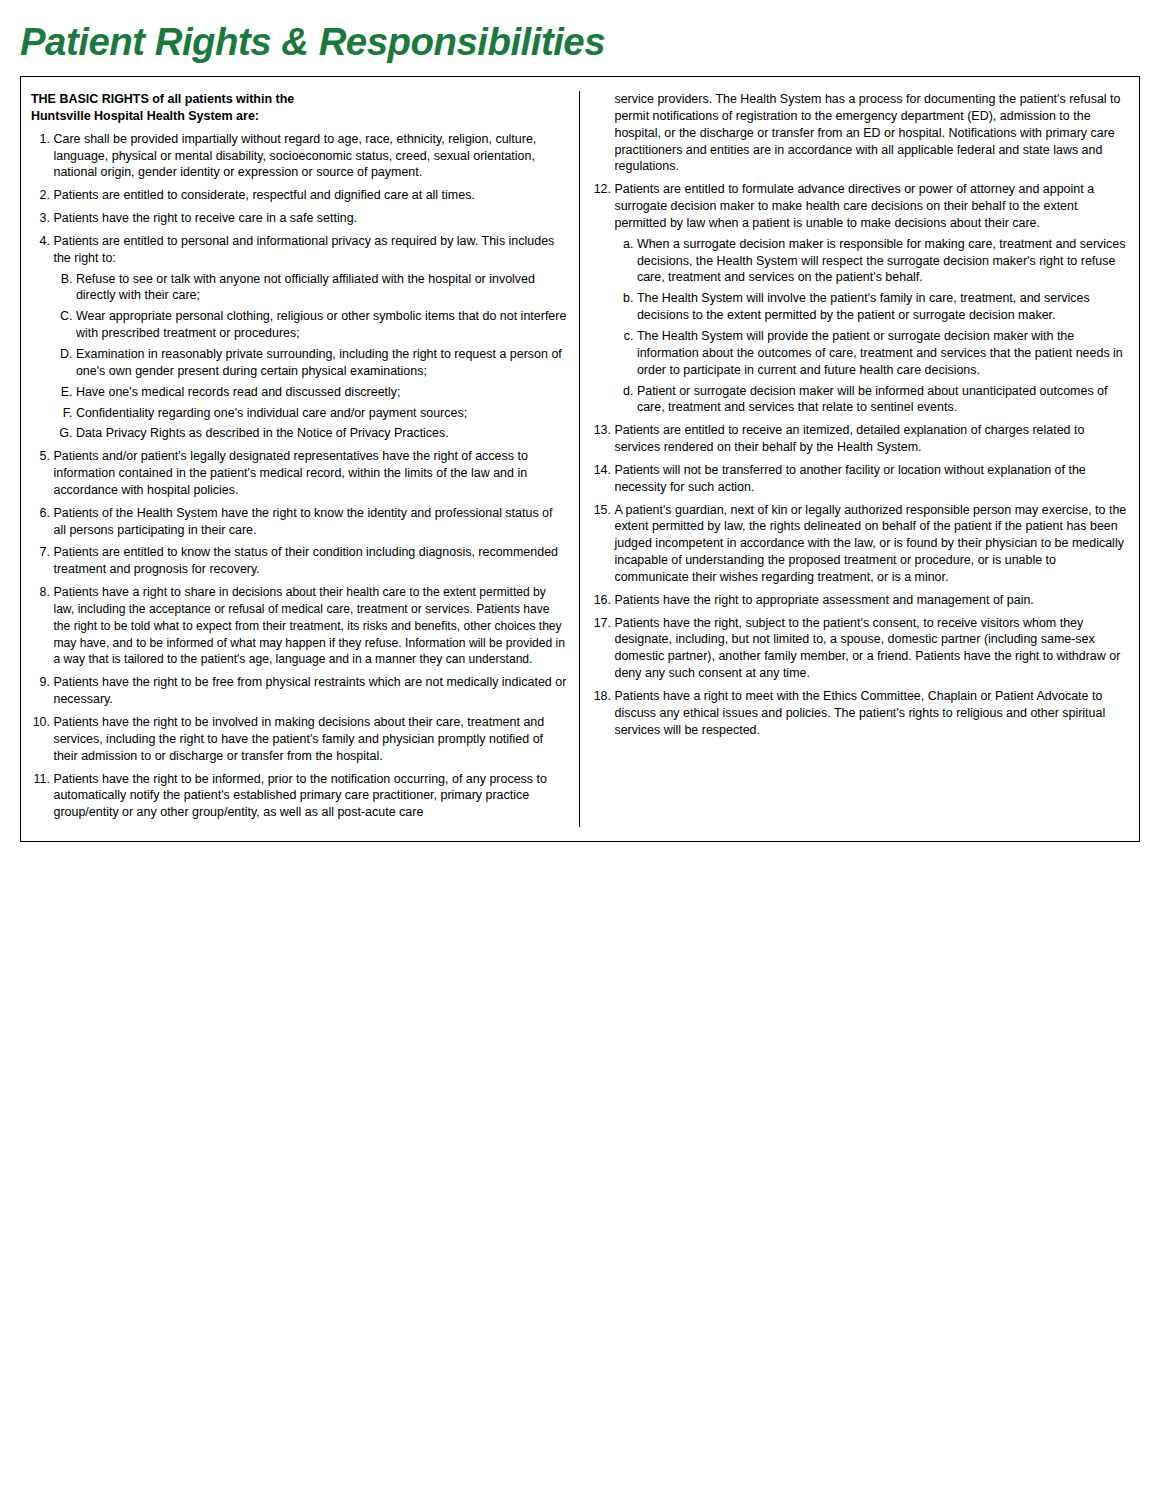Patient Rights & Responsibilities
THE BASIC RIGHTS of all patients within the
Huntsville Hospital Health System are:
Care shall be provided impartially without regard to age, race, ethnicity, religion, culture, language, physical or mental disability, socioeconomic status, creed, sexual orientation, national origin, gender identity or expression or source of payment.
Patients are entitled to considerate, respectful and dignified care at all times.
Patients have the right to receive care in a safe setting.
Patients are entitled to personal and informational privacy as required by law. This includes the right to:
Refuse to see or talk with anyone not officially affiliated with the hospital or involved directly with their care;
Wear appropriate personal clothing, religious or other symbolic items that do not interfere with prescribed treatment or procedures;
Examination in reasonably private surrounding, including the right to request a person of one's own gender present during certain physical examinations;
Have one's medical records read and discussed discreetly;
Confidentiality regarding one's individual care and/or payment sources;
Data Privacy Rights as described in the Notice of Privacy Practices.
Patients and/or patient's legally designated representatives have the right of access to information contained in the patient's medical record, within the limits of the law and in accordance with hospital policies.
Patients of the Health System have the right to know the identity and professional status of all persons participating in their care.
Patients are entitled to know the status of their condition including diagnosis, recommended treatment and prognosis for recovery.
Patients have a right to share in decisions about their health care to the extent permitted by law, including the acceptance or refusal of medical care, treatment or services. Patients have the right to be told what to expect from their treatment, its risks and benefits, other choices they may have, and to be informed of what may happen if they refuse. Information will be provided in a way that is tailored to the patient's age, language and in a manner they can understand.
Patients have the right to be free from physical restraints which are not medically indicated or necessary.
Patients have the right to be involved in making decisions about their care, treatment and services, including the right to have the patient's family and physician promptly notified of their admission to or discharge or transfer from the hospital.
Patients have the right to be informed, prior to the notification occurring, of any process to automatically notify the patient's established primary care practitioner, primary practice group/entity or any other group/entity, as well as all post-acute care
service providers. The Health System has a process for documenting the patient's refusal to permit notifications of registration to the emergency department (ED), admission to the hospital, or the discharge or transfer from an ED or hospital. Notifications with primary care practitioners and entities are in accordance with all applicable federal and state laws and regulations.
Patients are entitled to formulate advance directives or power of attorney and appoint a surrogate decision maker to make health care decisions on their behalf to the extent permitted by law when a patient is unable to make decisions about their care.
When a surrogate decision maker is responsible for making care, treatment and services decisions, the Health System will respect the surrogate decision maker's right to refuse care, treatment and services on the patient's behalf.
The Health System will involve the patient's family in care, treatment, and services decisions to the extent permitted by the patient or surrogate decision maker.
The Health System will provide the patient or surrogate decision maker with the information about the outcomes of care, treatment and services that the patient needs in order to participate in current and future health care decisions.
Patient or surrogate decision maker will be informed about unanticipated outcomes of care, treatment and services that relate to sentinel events.
Patients are entitled to receive an itemized, detailed explanation of charges related to services rendered on their behalf by the Health System.
Patients will not be transferred to another facility or location without explanation of the necessity for such action.
A patient's guardian, next of kin or legally authorized responsible person may exercise, to the extent permitted by law, the rights delineated on behalf of the patient if the patient has been judged incompetent in accordance with the law, or is found by their physician to be medically incapable of understanding the proposed treatment or procedure, or is unable to communicate their wishes regarding treatment, or is a minor.
Patients have the right to appropriate assessment and management of pain.
Patients have the right, subject to the patient's consent, to receive visitors whom they designate, including, but not limited to, a spouse, domestic partner (including same-sex domestic partner), another family member, or a friend. Patients have the right to withdraw or deny any such consent at any time.
Patients have a right to meet with the Ethics Committee, Chaplain or Patient Advocate to discuss any ethical issues and policies. The patient's rights to religious and other spiritual services will be respected.